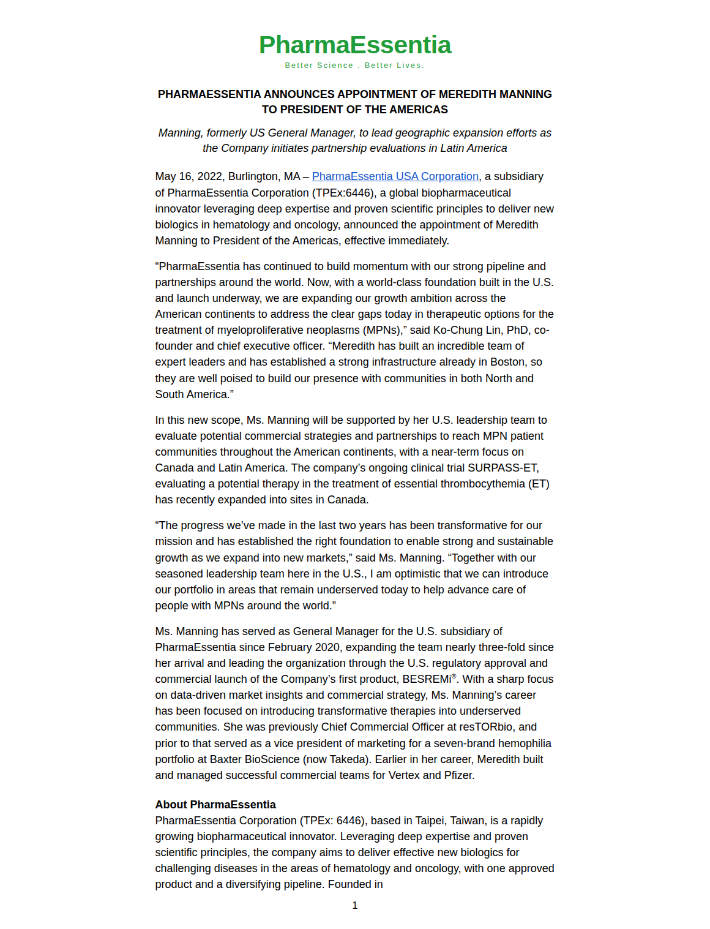Pharma Essentia
Better Science . Better Lives.
PharmaEssentia Announces Appointment of Meredith Manning to President of the Americas
Manning, formerly US General Manager, to lead geographic expansion efforts as the Company initiates partnership evaluations in Latin America
May 16, 2022, Burlington, MA – PharmaEssentia USA Corporation, a subsidiary of PharmaEssentia Corporation (TPEx:6446), a global biopharmaceutical innovator leveraging deep expertise and proven scientific principles to deliver new biologics in hematology and oncology, announced the appointment of Meredith Manning to President of the Americas, effective immediately.
“PharmaEssentia has continued to build momentum with our strong pipeline and partnerships around the world. Now, with a world-class foundation built in the U.S. and launch underway, we are expanding our growth ambition across the American continents to address the clear gaps today in therapeutic options for the treatment of myeloproliferative neoplasms (MPNs),” said Ko-Chung Lin, PhD, co-founder and chief executive officer. “Meredith has built an incredible team of expert leaders and has established a strong infrastructure already in Boston, so they are well poised to build our presence with communities in both North and South America.”
In this new scope, Ms. Manning will be supported by her U.S. leadership team to evaluate potential commercial strategies and partnerships to reach MPN patient communities throughout the American continents, with a near-term focus on Canada and Latin America. The company’s ongoing clinical trial SURPASS-ET, evaluating a potential therapy in the treatment of essential thrombocythemia (ET) has recently expanded into sites in Canada.
“The progress we’ve made in the last two years has been transformative for our mission and has established the right foundation to enable strong and sustainable growth as we expand into new markets,” said Ms. Manning. “Together with our seasoned leadership team here in the U.S., I am optimistic that we can introduce our portfolio in areas that remain underserved today to help advance care of people with MPNs around the world.”
Ms. Manning has served as General Manager for the U.S. subsidiary of PharmaEssentia since February 2020, expanding the team nearly three-fold since her arrival and leading the organization through the U.S. regulatory approval and commercial launch of the Company’s first product, BESREMi®. With a sharp focus on data-driven market insights and commercial strategy, Ms. Manning’s career has been focused on introducing transformative therapies into underserved communities. She was previously Chief Commercial Officer at resTORbio, and prior to that served as a vice president of marketing for a seven-brand hemophilia portfolio at Baxter BioScience (now Takeda). Earlier in her career, Meredith built and managed successful commercial teams for Vertex and Pfizer.
About PharmaEssentia
PharmaEssentia Corporation (TPEx: 6446), based in Taipei, Taiwan, is a rapidly growing biopharmaceutical innovator. Leveraging deep expertise and proven scientific principles, the company aims to deliver effective new biologics for challenging diseases in the areas of hematology and oncology, with one approved product and a diversifying pipeline. Founded in
1